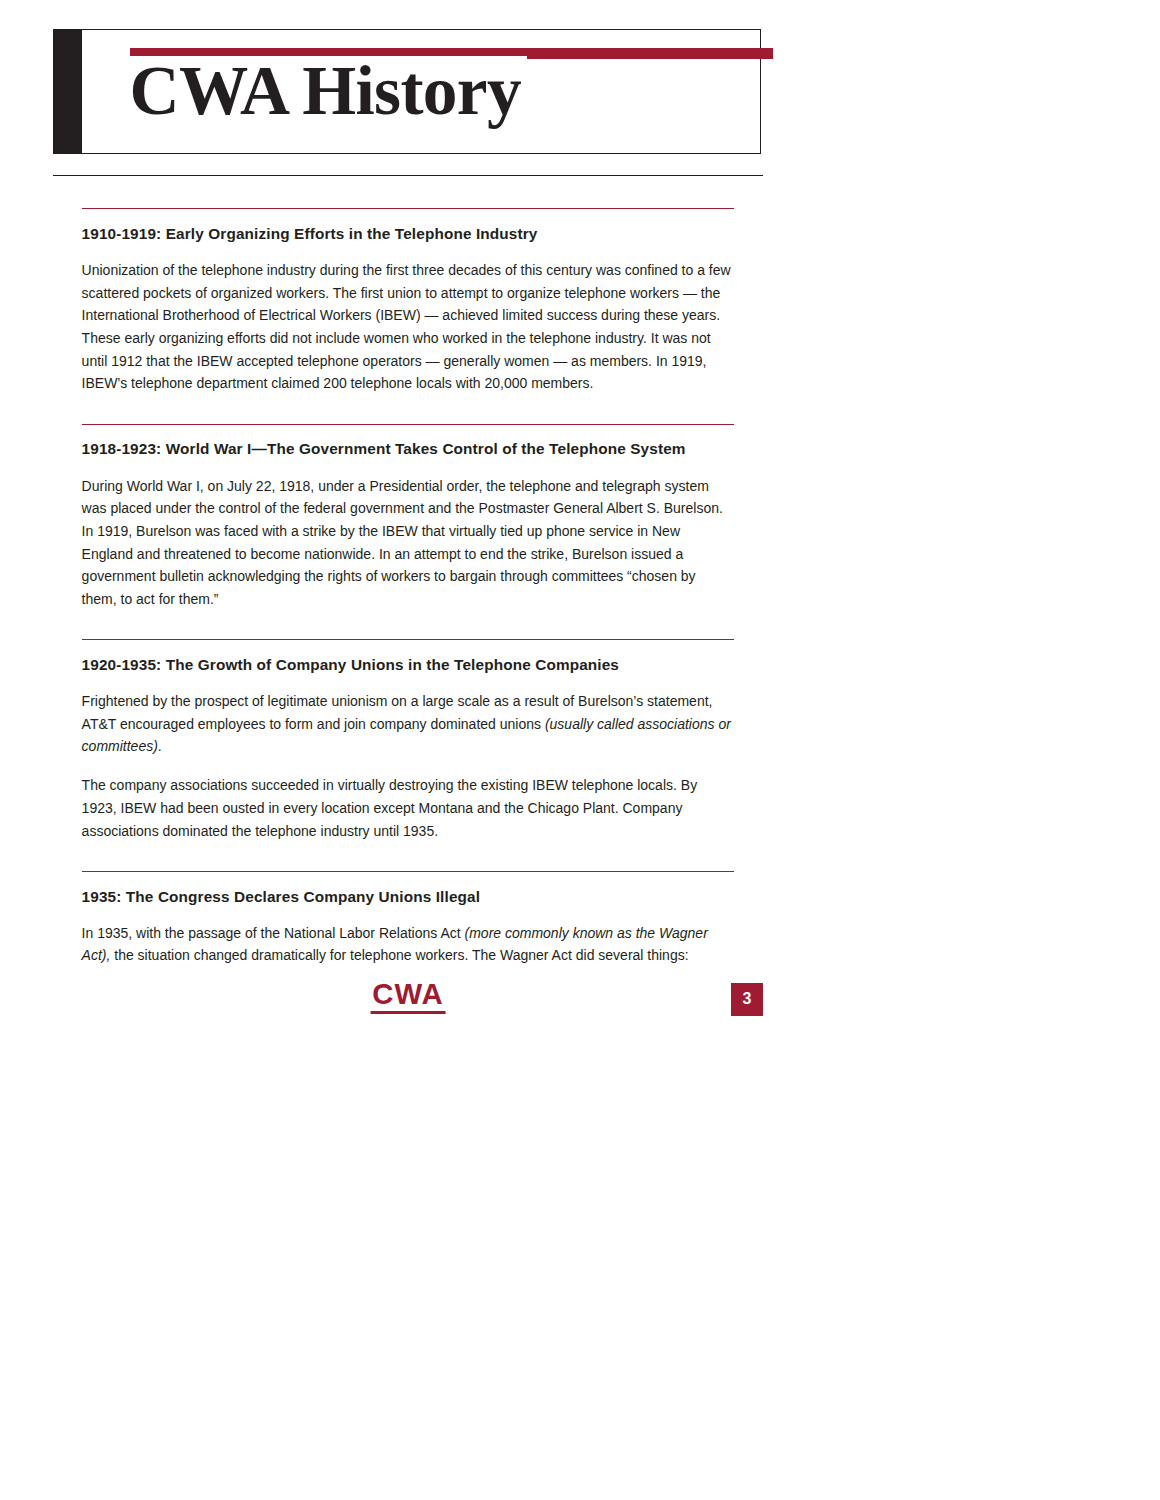CWA History
1910-1919: Early Organizing Efforts in the Telephone Industry
Unionization of the telephone industry during the first three decades of this century was confined to a few scattered pockets of organized workers. The first union to attempt to organize telephone workers — the International Brotherhood of Electrical Workers (IBEW) — achieved limited success during these years. These early organizing efforts did not include women who worked in the telephone industry. It was not until 1912 that the IBEW accepted telephone operators — generally women — as members. In 1919, IBEW’s telephone department claimed 200 telephone locals with 20,000 members.
1918-1923: World War I—The Government Takes Control of the Telephone System
During World War I, on July 22, 1918, under a Presidential order, the telephone and telegraph system was placed under the control of the federal government and the Postmaster General Albert S. Burelson. In 1919, Burelson was faced with a strike by the IBEW that virtually tied up phone service in New England and threatened to become nationwide. In an attempt to end the strike, Burelson issued a government bulletin acknowledging the rights of workers to bargain through committees “chosen by them, to act for them.”
1920-1935: The Growth of Company Unions in the Telephone Companies
Frightened by the prospect of legitimate unionism on a large scale as a result of Burelson’s statement, AT&T encouraged employees to form and join company dominated unions (usually called associations or committees).
The company associations succeeded in virtually destroying the existing IBEW telephone locals. By 1923, IBEW had been ousted in every location except Montana and the Chicago Plant. Company associations dominated the telephone industry until 1935.
1935: The Congress Declares Company Unions Illegal
In 1935, with the passage of the National Labor Relations Act (more commonly known as the Wagner Act), the situation changed dramatically for telephone workers. The Wagner Act did several things:
CWA
3